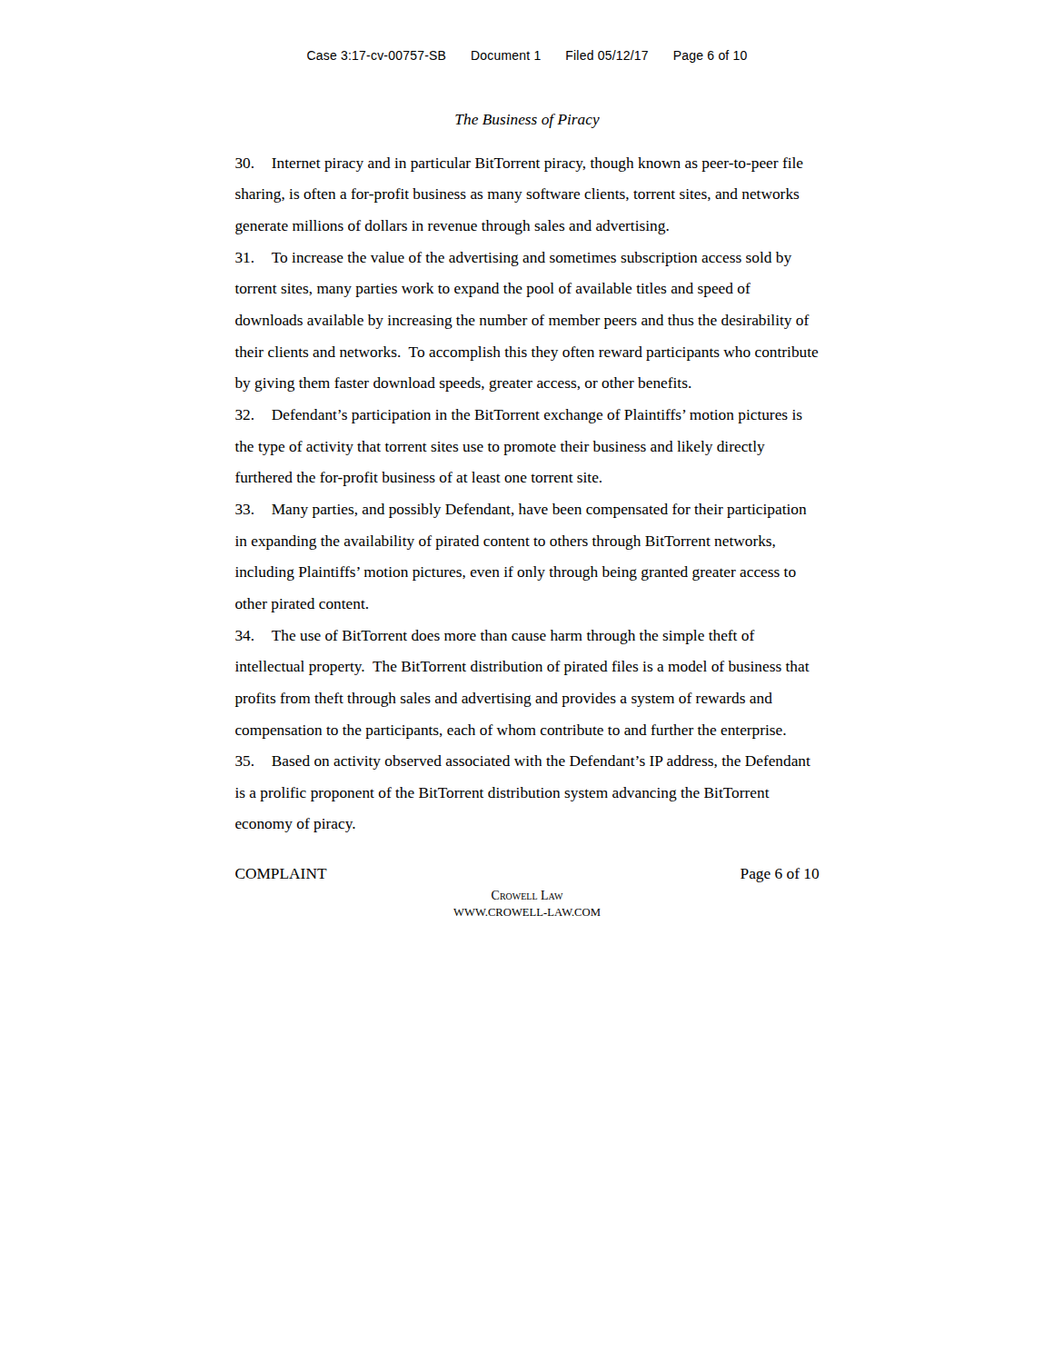Case 3:17-cv-00757-SB Document 1 Filed 05/12/17 Page 6 of 10
The Business of Piracy
30. Internet piracy and in particular BitTorrent piracy, though known as peer-to-peer file sharing, is often a for-profit business as many software clients, torrent sites, and networks generate millions of dollars in revenue through sales and advertising.
31. To increase the value of the advertising and sometimes subscription access sold by torrent sites, many parties work to expand the pool of available titles and speed of downloads available by increasing the number of member peers and thus the desirability of their clients and networks. To accomplish this they often reward participants who contribute by giving them faster download speeds, greater access, or other benefits.
32. Defendant’s participation in the BitTorrent exchange of Plaintiffs’ motion pictures is the type of activity that torrent sites use to promote their business and likely directly furthered the for-profit business of at least one torrent site.
33. Many parties, and possibly Defendant, have been compensated for their participation in expanding the availability of pirated content to others through BitTorrent networks, including Plaintiffs’ motion pictures, even if only through being granted greater access to other pirated content.
34. The use of BitTorrent does more than cause harm through the simple theft of intellectual property. The BitTorrent distribution of pirated files is a model of business that profits from theft through sales and advertising and provides a system of rewards and compensation to the participants, each of whom contribute to and further the enterprise.
35. Based on activity observed associated with the Defendant’s IP address, the Defendant is a prolific proponent of the BitTorrent distribution system advancing the BitTorrent economy of piracy.
COMPLAINT
Page 6 of 10
Crowell Law
www.crowell-law.com